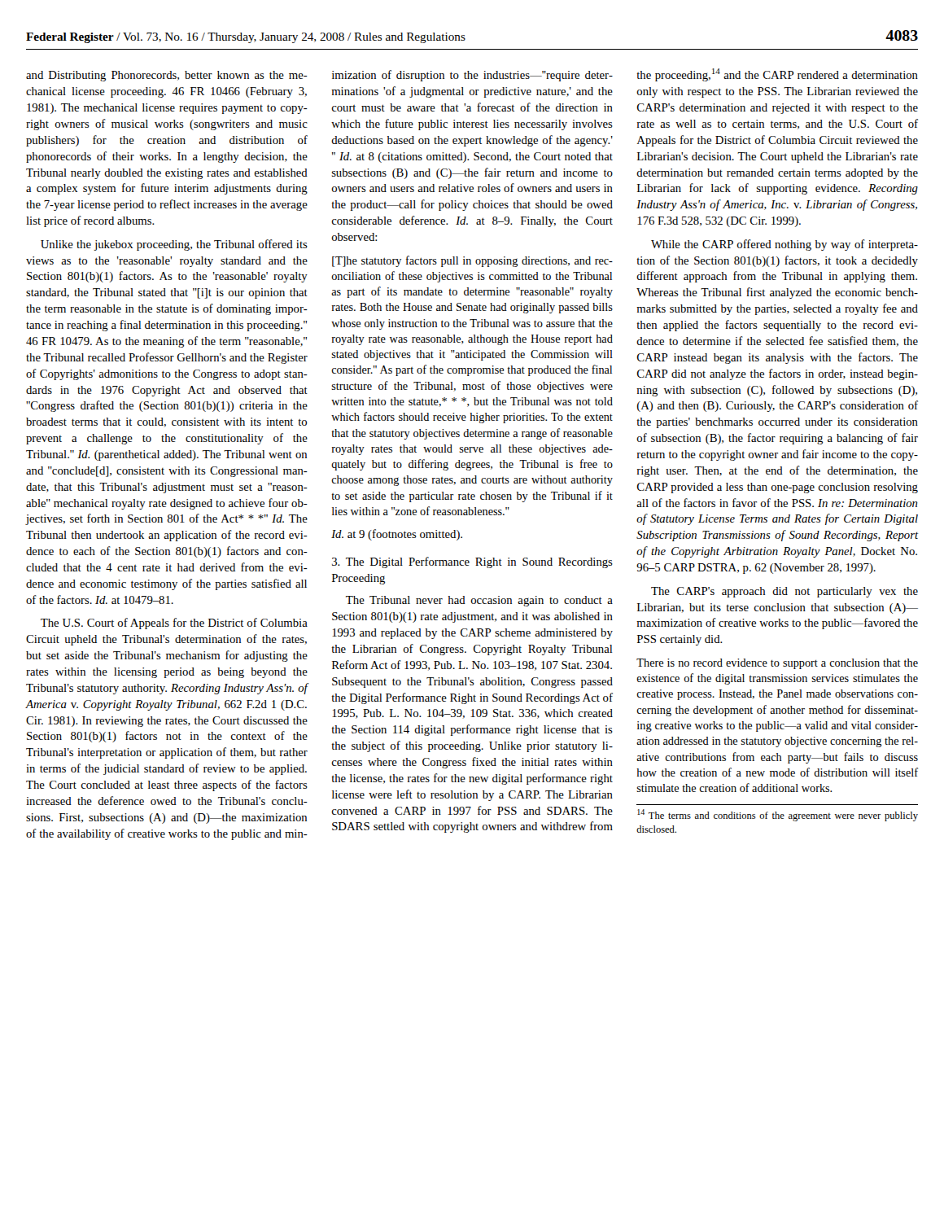Federal Register / Vol. 73, No. 16 / Thursday, January 24, 2008 / Rules and Regulations
4083
and Distributing Phonorecords, better known as the mechanical license proceeding. 46 FR 10466 (February 3, 1981). The mechanical license requires payment to copyright owners of musical works (songwriters and music publishers) for the creation and distribution of phonorecords of their works. In a lengthy decision, the Tribunal nearly doubled the existing rates and established a complex system for future interim adjustments during the 7-year license period to reflect increases in the average list price of record albums.
Unlike the jukebox proceeding, the Tribunal offered its views as to the 'reasonable' royalty standard and the Section 801(b)(1) factors. As to the 'reasonable' royalty standard, the Tribunal stated that ''[i]t is our opinion that the term reasonable in the statute is of dominating importance in reaching a final determination in this proceeding.'' 46 FR 10479. As to the meaning of the term ''reasonable,'' the Tribunal recalled Professor Gellhorn's and the Register of Copyrights' admonitions to the Congress to adopt standards in the 1976 Copyright Act and observed that ''Congress drafted the (Section 801(b)(1)) criteria in the broadest terms that it could, consistent with its intent to prevent a challenge to the constitutionality of the Tribunal.'' Id. (parenthetical added). The Tribunal went on and ''conclude[d], consistent with its Congressional mandate, that this Tribunal's adjustment must set a ''reasonable'' mechanical royalty rate designed to achieve four objectives, set forth in Section 801 of the Act* * *'' Id. The Tribunal then undertook an application of the record evidence to each of the Section 801(b)(1) factors and concluded that the 4 cent rate it had derived from the evidence and economic testimony of the parties satisfied all of the factors. Id. at 10479–81.
The U.S. Court of Appeals for the District of Columbia Circuit upheld the Tribunal's determination of the rates, but set aside the Tribunal's mechanism for adjusting the rates within the licensing period as being beyond the Tribunal's statutory authority. Recording Industry Ass'n. of America v. Copyright Royalty Tribunal, 662 F.2d 1 (D.C. Cir. 1981). In reviewing the rates, the Court discussed the Section 801(b)(1) factors not in the context of the Tribunal's interpretation or application of them, but rather in terms of the judicial standard of review to be applied. The Court concluded at least three aspects of the factors increased the deference owed to the Tribunal's conclusions. First, subsections (A) and (D)—the maximization of the availability of creative works to the public and minimization of disruption to the industries—''require determinations 'of a judgmental or predictive nature,' and the court must be aware that 'a forecast of the direction in which the future public interest lies necessarily involves deductions based on the expert knowledge of the agency.' '' Id. at 8 (citations omitted). Second, the Court noted that subsections (B) and (C)—the fair return and income to owners and users and relative roles of owners and users in the product—call for policy choices that should be owed considerable deference. Id. at 8–9. Finally, the Court observed:
[T]he statutory factors pull in opposing directions, and reconciliation of these objectives is committed to the Tribunal as part of its mandate to determine ''reasonable'' royalty rates. Both the House and Senate had originally passed bills whose only instruction to the Tribunal was to assure that the royalty rate was reasonable, although the House report had stated objectives that it ''anticipated the Commission will consider.'' As part of the compromise that produced the final structure of the Tribunal, most of those objectives were written into the statute,* * *, but the Tribunal was not told which factors should receive higher priorities. To the extent that the statutory objectives determine a range of reasonable royalty rates that would serve all these objectives adequately but to differing degrees, the Tribunal is free to choose among those rates, and courts are without authority to set aside the particular rate chosen by the Tribunal if it lies within a ''zone of reasonableness.''
Id. at 9 (footnotes omitted).
3. The Digital Performance Right in Sound Recordings Proceeding
The Tribunal never had occasion again to conduct a Section 801(b)(1) rate adjustment, and it was abolished in 1993 and replaced by the CARP scheme administered by the Librarian of Congress. Copyright Royalty Tribunal Reform Act of 1993, Pub. L. No. 103–198, 107 Stat. 2304. Subsequent to the Tribunal's abolition, Congress passed the Digital Performance Right in Sound Recordings Act of 1995, Pub. L. No. 104–39, 109 Stat. 336, which created the Section 114 digital performance right license that is the subject of this proceeding. Unlike prior statutory licenses where the Congress fixed the initial rates within the license, the rates for the new digital performance right license were left to resolution by a CARP. The Librarian convened a CARP in 1997 for PSS and SDARS. The SDARS settled with copyright owners and withdrew from the proceeding,14 and the CARP rendered a determination only with respect to the PSS. The Librarian reviewed the CARP's determination and rejected it with respect to the rate as well as to certain terms, and the U.S. Court of Appeals for the District of Columbia Circuit reviewed the Librarian's decision. The Court upheld the Librarian's rate determination but remanded certain terms adopted by the Librarian for lack of supporting evidence. Recording Industry Ass'n of America, Inc. v. Librarian of Congress, 176 F.3d 528, 532 (DC Cir. 1999).
While the CARP offered nothing by way of interpretation of the Section 801(b)(1) factors, it took a decidedly different approach from the Tribunal in applying them. Whereas the Tribunal first analyzed the economic benchmarks submitted by the parties, selected a royalty fee and then applied the factors sequentially to the record evidence to determine if the selected fee satisfied them, the CARP instead began its analysis with the factors. The CARP did not analyze the factors in order, instead beginning with subsection (C), followed by subsections (D), (A) and then (B). Curiously, the CARP's consideration of the parties' benchmarks occurred under its consideration of subsection (B), the factor requiring a balancing of fair return to the copyright owner and fair income to the copyright user. Then, at the end of the determination, the CARP provided a less than one-page conclusion resolving all of the factors in favor of the PSS. In re: Determination of Statutory License Terms and Rates for Certain Digital Subscription Transmissions of Sound Recordings, Report of the Copyright Arbitration Royalty Panel, Docket No. 96–5 CARP DSTRA, p. 62 (November 28, 1997).
The CARP's approach did not particularly vex the Librarian, but its terse conclusion that subsection (A)—maximization of creative works to the public—favored the PSS certainly did.
There is no record evidence to support a conclusion that the existence of the digital transmission services stimulates the creative process. Instead, the Panel made observations concerning the development of another method for disseminating creative works to the public—a valid and vital consideration addressed in the statutory objective concerning the relative contributions from each party—but fails to discuss how the creation of a new mode of distribution will itself stimulate the creation of additional works.
14 The terms and conditions of the agreement were never publicly disclosed.